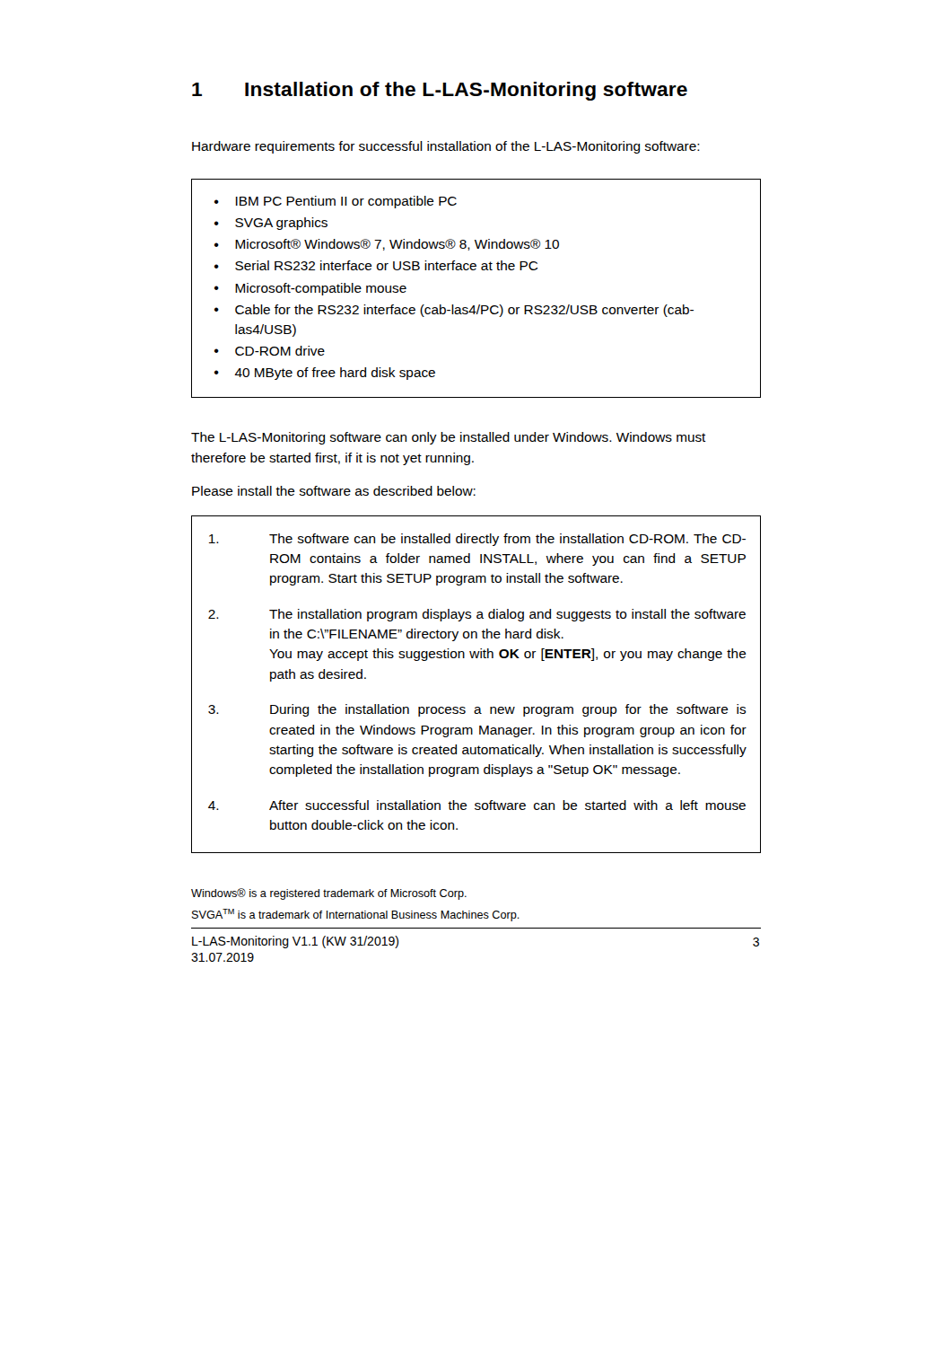1 Installation of the L-LAS-Monitoring software
Hardware requirements for successful installation of the L-LAS-Monitoring software:
IBM PC Pentium II or compatible PC
SVGA graphics
Microsoft® Windows® 7, Windows® 8, Windows® 10
Serial RS232 interface or USB interface at the PC
Microsoft-compatible mouse
Cable for the RS232 interface (cab-las4/PC) or RS232/USB converter (cab-las4/USB)
CD-ROM drive
40 MByte of free hard disk space
The L-LAS-Monitoring software can only be installed under Windows. Windows must therefore be started first, if it is not yet running.
Please install the software as described below:
1.
The software can be installed directly from the installation CD-ROM. The CD-ROM contains a folder named INSTALL, where you can find a SETUP program. Start this SETUP program to install the software.
2.
The installation program displays a dialog and suggests to install the software in the C:\”FILENAME” directory on the hard disk.
You may accept this suggestion with OK or [ENTER], or you may change the path as desired.
3.
During the installation process a new program group for the software is created in the Windows Program Manager. In this program group an icon for starting the software is created automatically. When installation is successfully completed the installation program displays a "Setup OK" message.
4.
After successful installation the software can be started with a left mouse button double-click on the icon.
Windows® is a registered trademark of Microsoft Corp.
SVGATM is a trademark of International Business Machines Corp.
L-LAS-Monitoring V1.1 (KW 31/2019)
31.07.2019
3